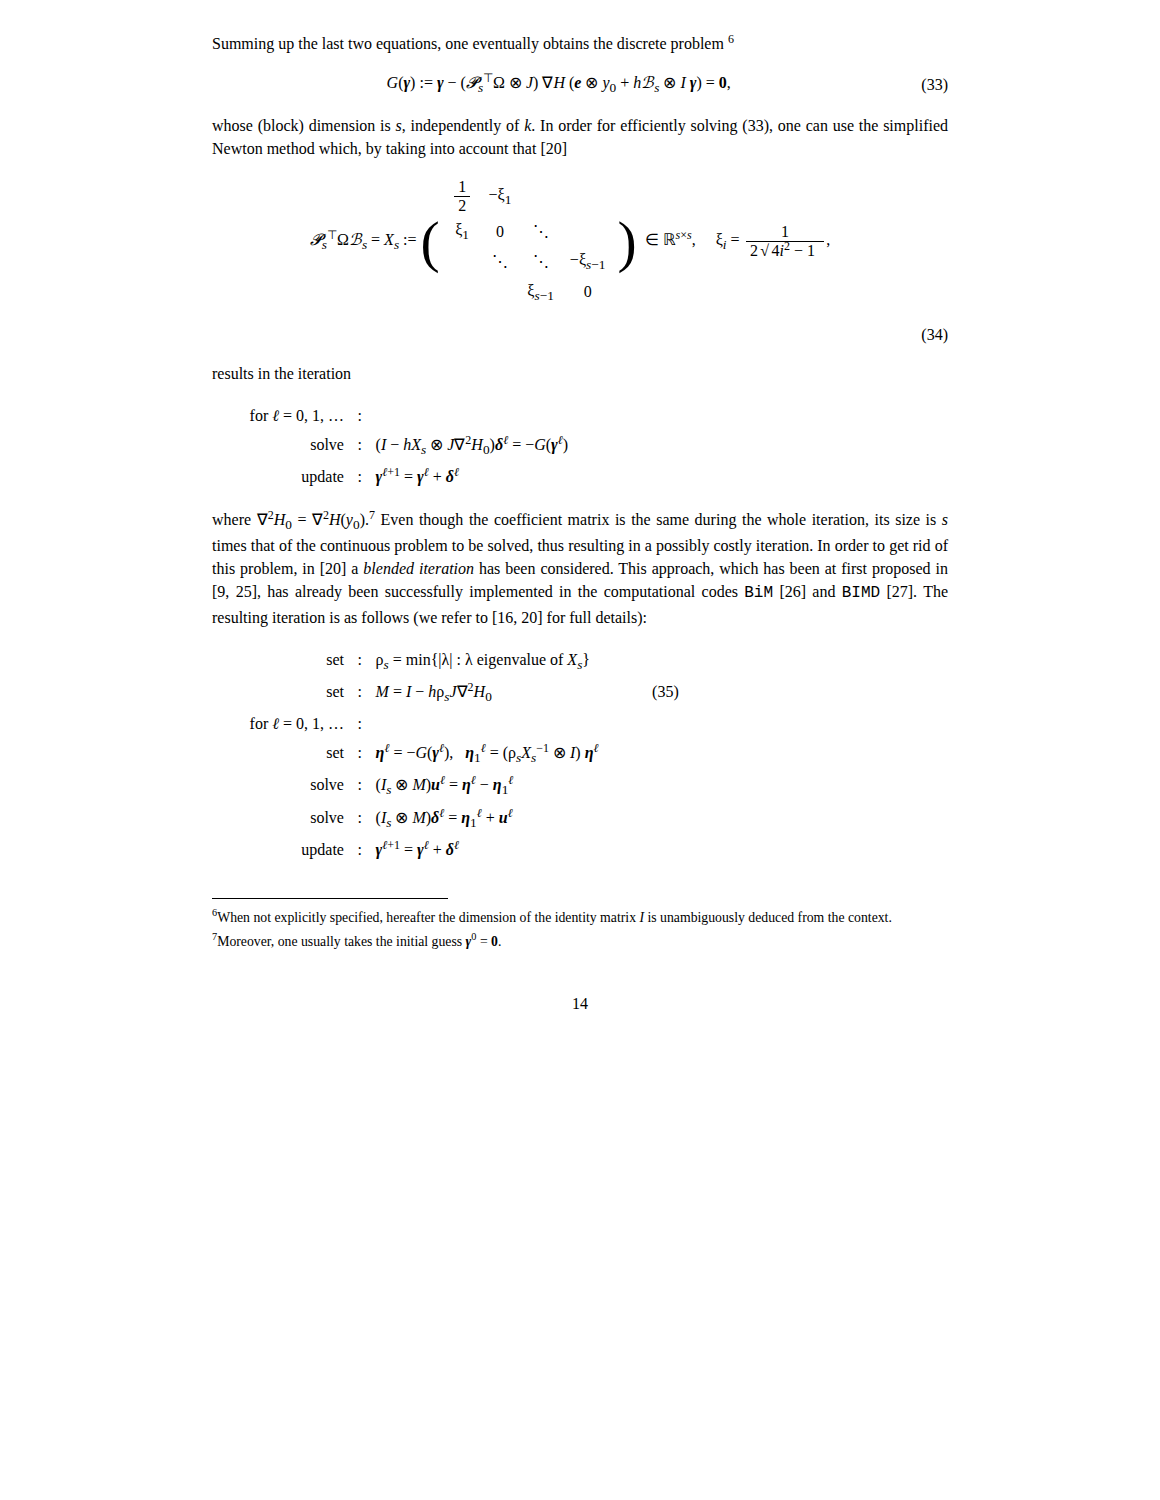Summing up the last two equations, one eventually obtains the discrete problem 6
G(γ) := γ − (𝓟s⊤Ω ⊗ J) ∇H (e ⊗ y0 + hℬs ⊗ I γ) = 0,
(33)
whose (block) dimension is s, independently of k. In order for efficiently solving (33), one can use the simplified Newton method which, by taking into account that [20]
𝓟s⊤Ωℬs = Xs := (
| 1 2 | −ξ 1 | | |
| ξ 1 | 0 | ⋱ | |
| | ⋱ | ⋱ | −ξ s −1 |
| | | ξ s −1 | 0 |
) ∈ ℝs×s, ξi = 12√4i2 − 1,
(34)
results in the iteration
| for ℓ = 0, 1, … | : | |
| solve | : | ( I − h X s ⊗ J ∇ 2 H 0 ) δ ℓ = − G ( γ ℓ ) |
| update | : | γ ℓ +1 = γ ℓ + δ ℓ |
where ∇2H0 = ∇2H(y0).7 Even though the coefficient matrix is the same during the whole iteration, its size is s times that of the continuous problem to be solved, thus resulting in a possibly costly iteration. In order to get rid of this problem, in [20] a blended iteration has been considered. This approach, which has been at first proposed in [9, 25], has already been successfully implemented in the computational codes BiM [26] and BIMD [27]. The resulting iteration is as follows (we refer to [16, 20] for full details):
| set | : | ρ s = min{/λ/ : λ eigenvalue of X s } | |
| set | : | M = I − h ρ s J ∇ 2 H 0 | (35) |
| for ℓ = 0, 1, … | : | | |
| set | : | η ℓ = − G ( γ ℓ ), η 1 ℓ = (ρ s X s −1 ⊗ I ) η ℓ | |
| solve | : | ( I s ⊗ M ) u ℓ = η ℓ − η 1 ℓ | |
| solve | : | ( I s ⊗ M ) δ ℓ = η 1 ℓ + u ℓ | |
| update | : | γ ℓ +1 = γ ℓ + δ ℓ | |
6When not explicitly specified, hereafter the dimension of the identity matrix I is unambiguously deduced from the context.
7Moreover, one usually takes the initial guess γ0 = 0.
14